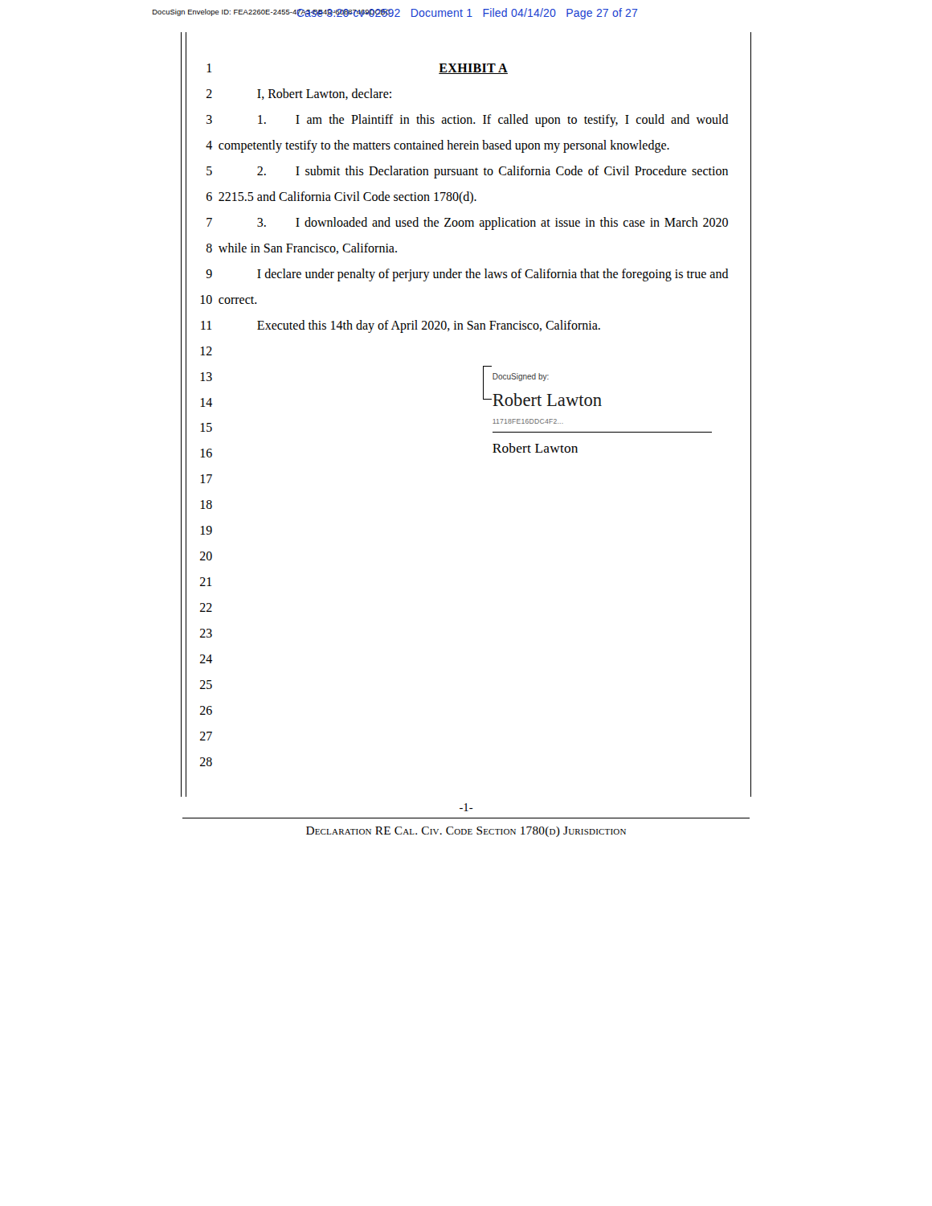DocuSign Envelope ID: FEA2260E-2455-47A3-BB4D-60887469DCBC
Case 3:20-cv-02592 Document 1 Filed 04/14/20 Page 27 of 27
1
2
3
4
5
6
7
8
9
10
11
12
13
14
15
16
17
18
19
20
21
22
23
24
25
26
27
28
EXHIBIT A
I, Robert Lawton, declare:
1. I am the Plaintiff in this action. If called upon to testify, I could and would competently testify to the matters contained herein based upon my personal knowledge.
2. I submit this Declaration pursuant to California Code of Civil Procedure section 2215.5 and California Civil Code section 1780(d).
3. I downloaded and used the Zoom application at issue in this case in March 2020 while in San Francisco, California.
I declare under penalty of perjury under the laws of California that the foregoing is true and correct.
Executed this 14th day of April 2020, in San Francisco, California.
DocuSigned by:
Robert Lawton
11718FE16DDC4F2...
Robert Lawton
-1-
Declaration RE Cal. Civ. Code Section 1780(d) Jurisdiction